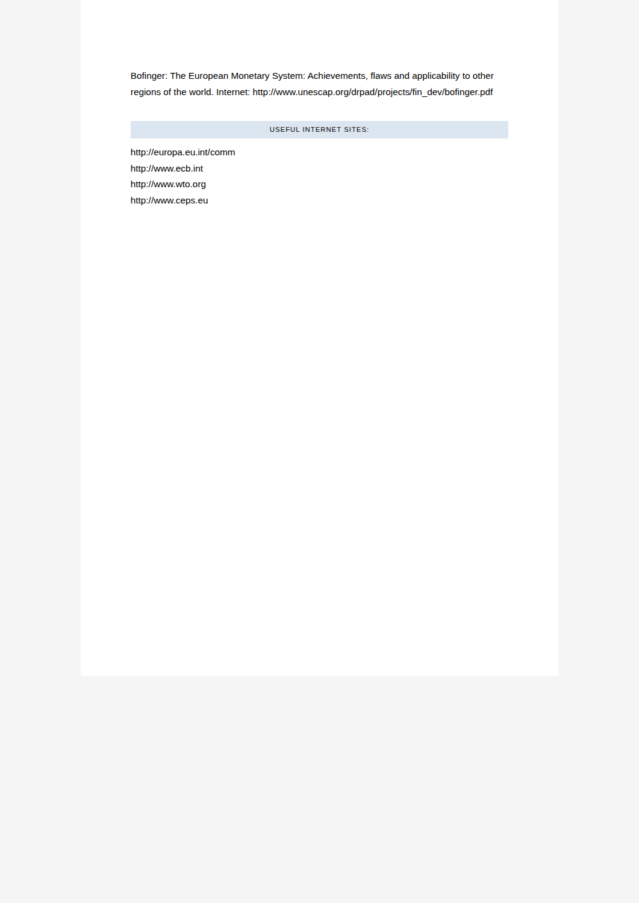Bofinger: The European Monetary System: Achievements, flaws and applicability to other regions of the world. Internet: http://www.unescap.org/drpad/projects/fin_dev/bofinger.pdf
USEFUL INTERNET SITES:
http://europa.eu.int/comm
http://www.ecb.int
http://www.wto.org
http://www.ceps.eu